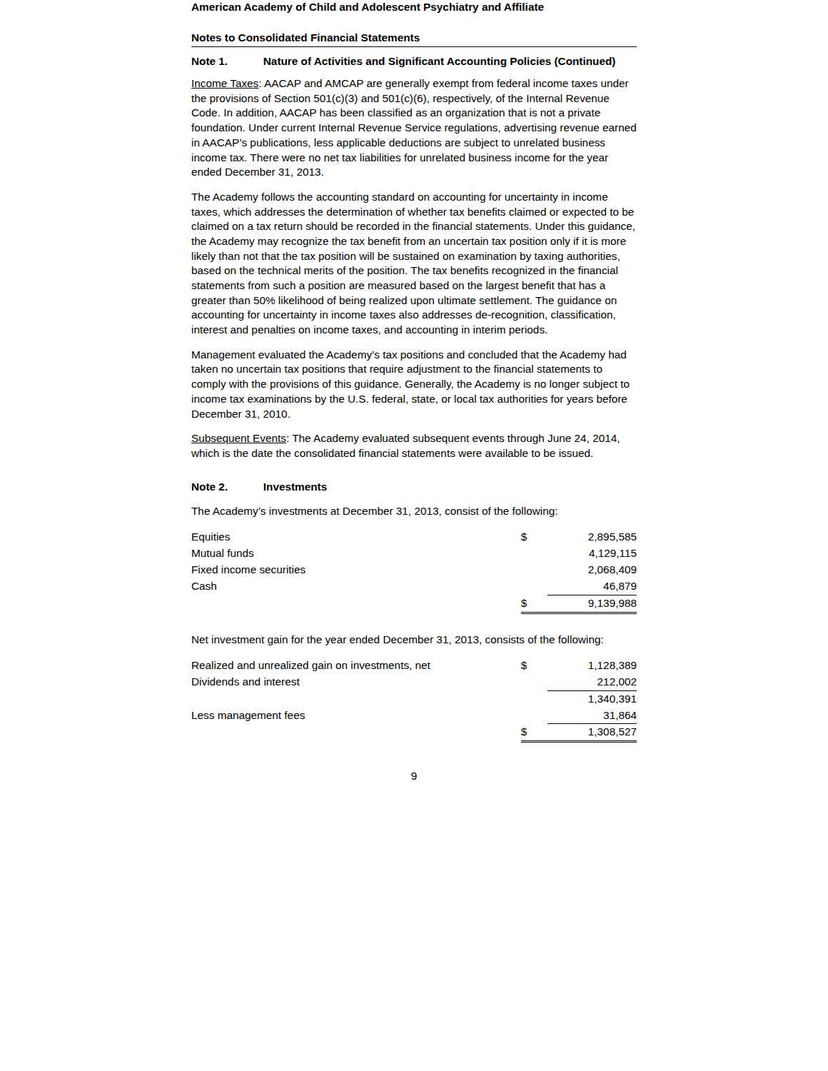American Academy of Child and Adolescent Psychiatry and Affiliate
Notes to Consolidated Financial Statements
Note 1. Nature of Activities and Significant Accounting Policies (Continued)
Income Taxes: AACAP and AMCAP are generally exempt from federal income taxes under the provisions of Section 501(c)(3) and 501(c)(6), respectively, of the Internal Revenue Code. In addition, AACAP has been classified as an organization that is not a private foundation. Under current Internal Revenue Service regulations, advertising revenue earned in AACAP’s publications, less applicable deductions are subject to unrelated business income tax. There were no net tax liabilities for unrelated business income for the year ended December 31, 2013.
The Academy follows the accounting standard on accounting for uncertainty in income taxes, which addresses the determination of whether tax benefits claimed or expected to be claimed on a tax return should be recorded in the financial statements. Under this guidance, the Academy may recognize the tax benefit from an uncertain tax position only if it is more likely than not that the tax position will be sustained on examination by taxing authorities, based on the technical merits of the position. The tax benefits recognized in the financial statements from such a position are measured based on the largest benefit that has a greater than 50% likelihood of being realized upon ultimate settlement. The guidance on accounting for uncertainty in income taxes also addresses de-recognition, classification, interest and penalties on income taxes, and accounting in interim periods.
Management evaluated the Academy’s tax positions and concluded that the Academy had taken no uncertain tax positions that require adjustment to the financial statements to comply with the provisions of this guidance. Generally, the Academy is no longer subject to income tax examinations by the U.S. federal, state, or local tax authorities for years before December 31, 2010.
Subsequent Events: The Academy evaluated subsequent events through June 24, 2014, which is the date the consolidated financial statements were available to be issued.
Note 2. Investments
The Academy’s investments at December 31, 2013, consist of the following:
| Equities | | $ | 2,895,585 |
| Mutual funds | | | 4,129,115 |
| Fixed income securities | | | 2,068,409 |
| Cash | | | 46,879 |
| | | $ | 9,139,988 |
Net investment gain for the year ended December 31, 2013, consists of the following:
| Realized and unrealized gain on investments, net | | $ | 1,128,389 |
| Dividends and interest | | | 212,002 |
| | | | 1,340,391 |
| Less management fees | | | 31,864 |
| | | $ | 1,308,527 |
9